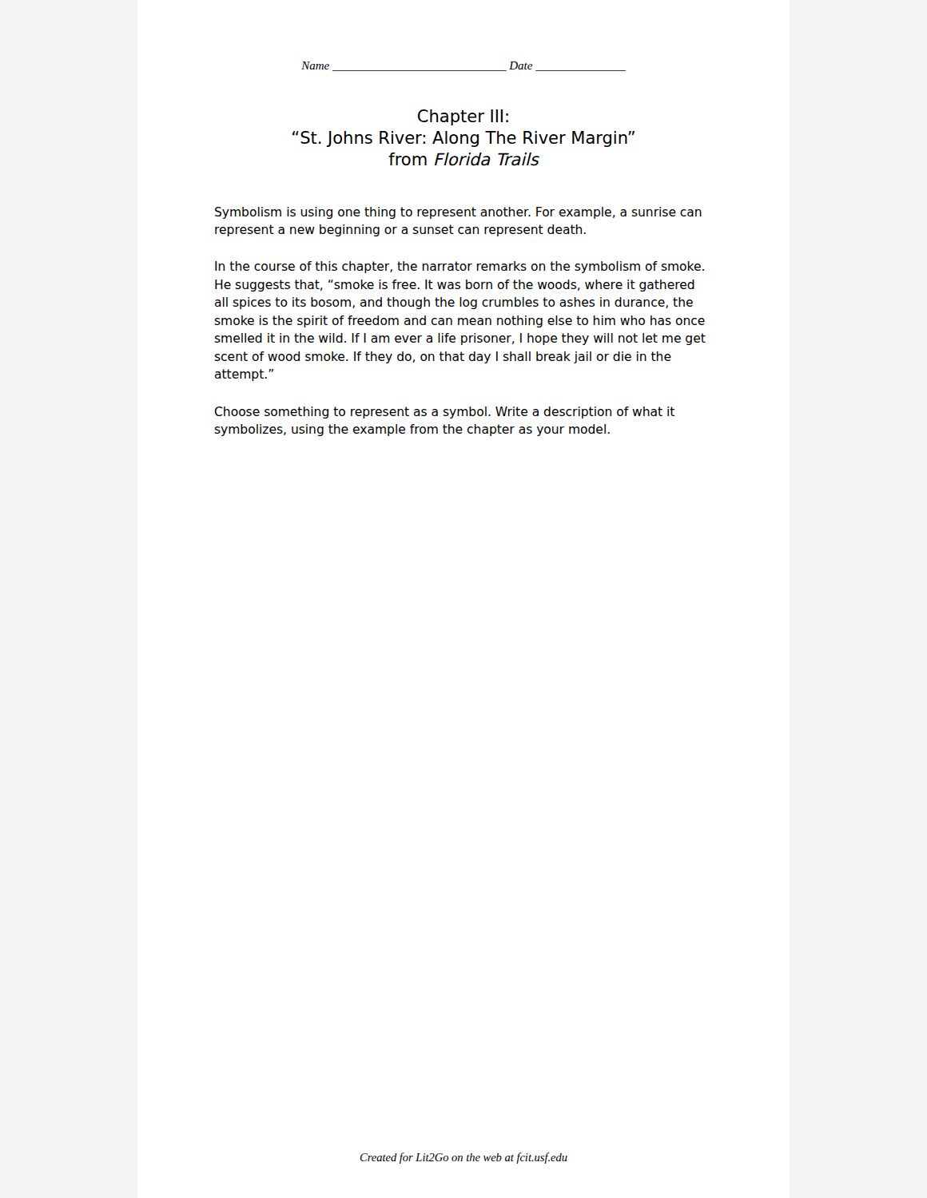Name _____________________________ Date _______________
Chapter III:
“St. Johns River: Along The River Margin”
from Florida Trails
Symbolism is using one thing to represent another. For example, a sunrise can represent a new beginning or a sunset can represent death.
In the course of this chapter, the narrator remarks on the symbolism of smoke. He suggests that, “smoke is free. It was born of the woods, where it gathered all spices to its bosom, and though the log crumbles to ashes in durance, the smoke is the spirit of freedom and can mean nothing else to him who has once smelled it in the wild. If I am ever a life prisoner, I hope they will not let me get scent of wood smoke. If they do, on that day I shall break jail or die in the attempt.”
Choose something to represent as a symbol. Write a description of what it symbolizes, using the example from the chapter as your model.
Created for Lit2Go on the web at fcit.usf.edu